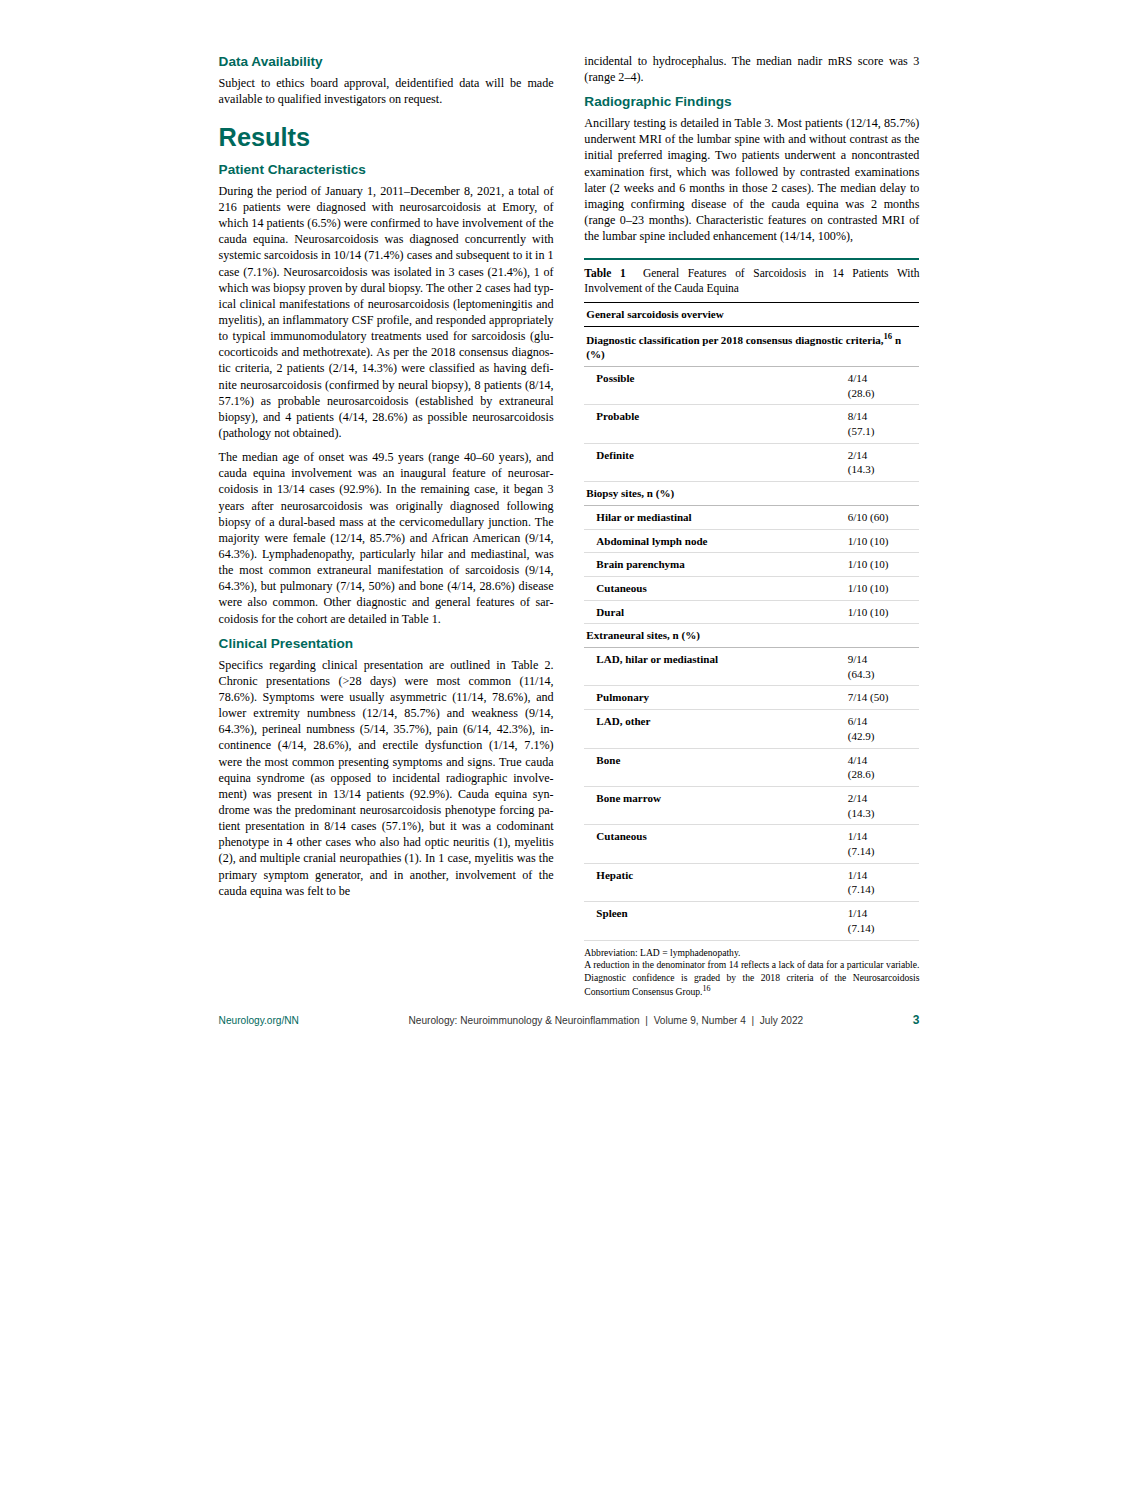Data Availability
Subject to ethics board approval, deidentified data will be made available to qualified investigators on request.
Results
Patient Characteristics
During the period of January 1, 2011–December 8, 2021, a total of 216 patients were diagnosed with neurosarcoidosis at Emory, of which 14 patients (6.5%) were confirmed to have involvement of the cauda equina. Neurosarcoidosis was diagnosed concurrently with systemic sarcoidosis in 10/14 (71.4%) cases and subsequent to it in 1 case (7.1%). Neurosarcoidosis was isolated in 3 cases (21.4%), 1 of which was biopsy proven by dural biopsy. The other 2 cases had typical clinical manifestations of neurosarcoidosis (leptomeningitis and myelitis), an inflammatory CSF profile, and responded appropriately to typical immunomodulatory treatments used for sarcoidosis (glucocorticoids and methotrexate). As per the 2018 consensus diagnostic criteria, 2 patients (2/14, 14.3%) were classified as having definite neurosarcoidosis (confirmed by neural biopsy), 8 patients (8/14, 57.1%) as probable neurosarcoidosis (established by extraneural biopsy), and 4 patients (4/14, 28.6%) as possible neurosarcoidosis (pathology not obtained).
The median age of onset was 49.5 years (range 40–60 years), and cauda equina involvement was an inaugural feature of neurosarcoidosis in 13/14 cases (92.9%). In the remaining case, it began 3 years after neurosarcoidosis was originally diagnosed following biopsy of a dural-based mass at the cervicomedullary junction. The majority were female (12/14, 85.7%) and African American (9/14, 64.3%). Lymphadenopathy, particularly hilar and mediastinal, was the most common extraneural manifestation of sarcoidosis (9/14, 64.3%), but pulmonary (7/14, 50%) and bone (4/14, 28.6%) disease were also common. Other diagnostic and general features of sarcoidosis for the cohort are detailed in Table 1.
Clinical Presentation
Specifics regarding clinical presentation are outlined in Table 2. Chronic presentations (>28 days) were most common (11/14, 78.6%). Symptoms were usually asymmetric (11/14, 78.6%), and lower extremity numbness (12/14, 85.7%) and weakness (9/14, 64.3%), perineal numbness (5/14, 35.7%), pain (6/14, 42.3%), incontinence (4/14, 28.6%), and erectile dysfunction (1/14, 7.1%) were the most common presenting symptoms and signs. True cauda equina syndrome (as opposed to incidental radiographic involvement) was present in 13/14 patients (92.9%). Cauda equina syndrome was the predominant neurosarcoidosis phenotype forcing patient presentation in 8/14 cases (57.1%), but it was a codominant phenotype in 4 other cases who also had optic neuritis (1), myelitis (2), and multiple cranial neuropathies (1). In 1 case, myelitis was the primary symptom generator, and in another, involvement of the cauda equina was felt to be
incidental to hydrocephalus. The median nadir mRS score was 3 (range 2–4).
Radiographic Findings
Ancillary testing is detailed in Table 3. Most patients (12/14, 85.7%) underwent MRI of the lumbar spine with and without contrast as the initial preferred imaging. Two patients underwent a noncontrasted examination first, which was followed by contrasted examinations later (2 weeks and 6 months in those 2 cases). The median delay to imaging confirming disease of the cauda equina was 2 months (range 0–23 months). Characteristic features on contrasted MRI of the lumbar spine included enhancement (14/14, 100%),
Table 1 General Features of Sarcoidosis in 14 Patients With Involvement of the Cauda Equina
| General sarcoidosis overview |
| Diagnostic classification per 2018 consensus diagnostic criteria, 16 n (%) |
| Possible | 4/14 (28.6) |
| Probable | 8/14 (57.1) |
| Definite | 2/14 (14.3) |
| Biopsy sites, n (%) |
| Hilar or mediastinal | 6/10 (60) |
| Abdominal lymph node | 1/10 (10) |
| Brain parenchyma | 1/10 (10) |
| Cutaneous | 1/10 (10) |
| Dural | 1/10 (10) |
| Extraneural sites, n (%) |
| LAD, hilar or mediastinal | 9/14 (64.3) |
| Pulmonary | 7/14 (50) |
| LAD, other | 6/14 (42.9) |
| Bone | 4/14 (28.6) |
| Bone marrow | 2/14 (14.3) |
| Cutaneous | 1/14 (7.14) |
| Hepatic | 1/14 (7.14) |
| Spleen | 1/14 (7.14) |
Abbreviation: LAD = lymphadenopathy.
A reduction in the denominator from 14 reflects a lack of data for a particular variable. Diagnostic confidence is graded by the 2018 criteria of the Neurosarcoidosis Consortium Consensus Group.16
Neurology.org/NN
Neurology: Neuroimmunology & Neuroinflammation | Volume 9, Number 4 | July 2022
3